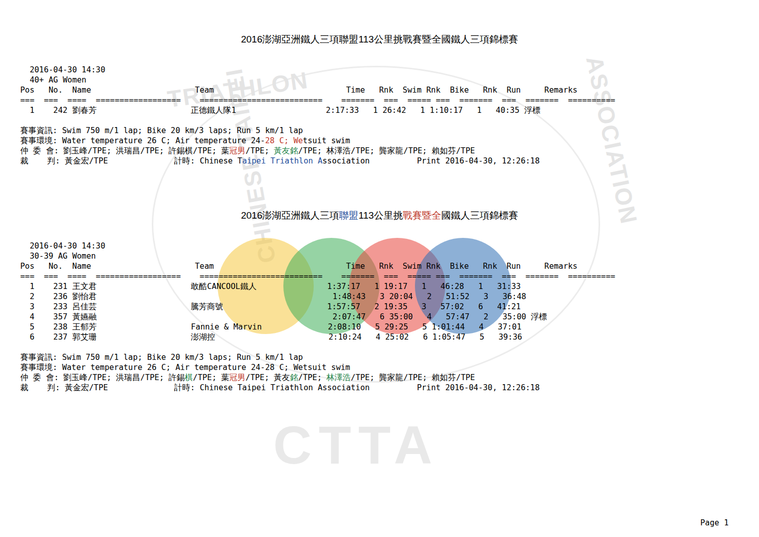TRIATHLON
ASSOCIATION
CHINESE TAIPEI
CTTA
2016澎湖亞洲鐵人三項聯盟113公里挑戰賽暨全國鐵人三項錦標賽
2016-04-30 14:30 40+ AG Women Pos No. Name Team Time Rnk Swim Rnk Bike Rnk Run Remarks === === ==== ================== ========================== ======= === ===== === ======= === ======= ========== 1 242 劉春芳 正德鐵人隊1 2:17:33 1 26:42 1 1:10:17 1 40:35 浮標 賽事資訊: Swim 750 m/1 lap; Bike 20 km/3 laps; Run 5 km/1 lap 賽事環境: Water temperature 26 C; Air temperature 24-28 C; Wetsuit swim 仲 委 會: 劉玉峰/TPE; 洪瑞昌/TPE; 許錫棋/TPE; 葉冠男/TPE; 黃友銘/TPE; 林澤浩/TPE; 龔家龍/TPE; 賴如芬/TPE 裁 判: 黃金宏/TPE 計時: Chinese Taipei Triathlon Association Print 2016-04-30, 12:26:18
2016澎湖亞洲鐵人三項聯盟113公里挑戰賽暨全國鐵人三項錦標賽
2016-04-30 14:30 30-39 AG Women Pos No. Name Team Time Rnk Swim Rnk Bike Rnk Run Remarks === === ==== ================== ========================== ======= === ===== === ======= === ======= ========== 1 231 王文君 敢酷CANCOOL鐵人 1:37:17 1 19:17 1 46:28 1 31:33 2 236 劉怡君 1:48:43 3 20:04 2 51:52 3 36:48 3 233 呂佳芸 騰芳商號 1:57:57 2 19:35 3 57:02 6 41:21 4 357 黃嬿融 2:07:47 6 35:00 4 57:47 2 35:00 浮標 5 238 王郁芳 Fannie & Marvin 2:08:10 5 29:25 5 1:01:44 4 37:01 6 237 郭艾珊 澎湖控 2:10:24 4 25:02 6 1:05:47 5 39:36 賽事資訊: Swim 750 m/1 lap; Bike 20 km/3 laps; Run 5 km/1 lap 賽事環境: Water temperature 26 C; Air temperature 24-28 C; Wetsuit swim 仲 委 會: 劉玉峰/TPE; 洪瑞昌/TPE; 許錫棋/TPE; 葉冠男/TPE; 黃友銘/TPE; 林澤浩/TPE; 龔家龍/TPE; 賴如芬/TPE 裁 判: 黃金宏/TPE 計時: Chinese Taipei Triathlon Association Print 2016-04-30, 12:26:18
Page 1